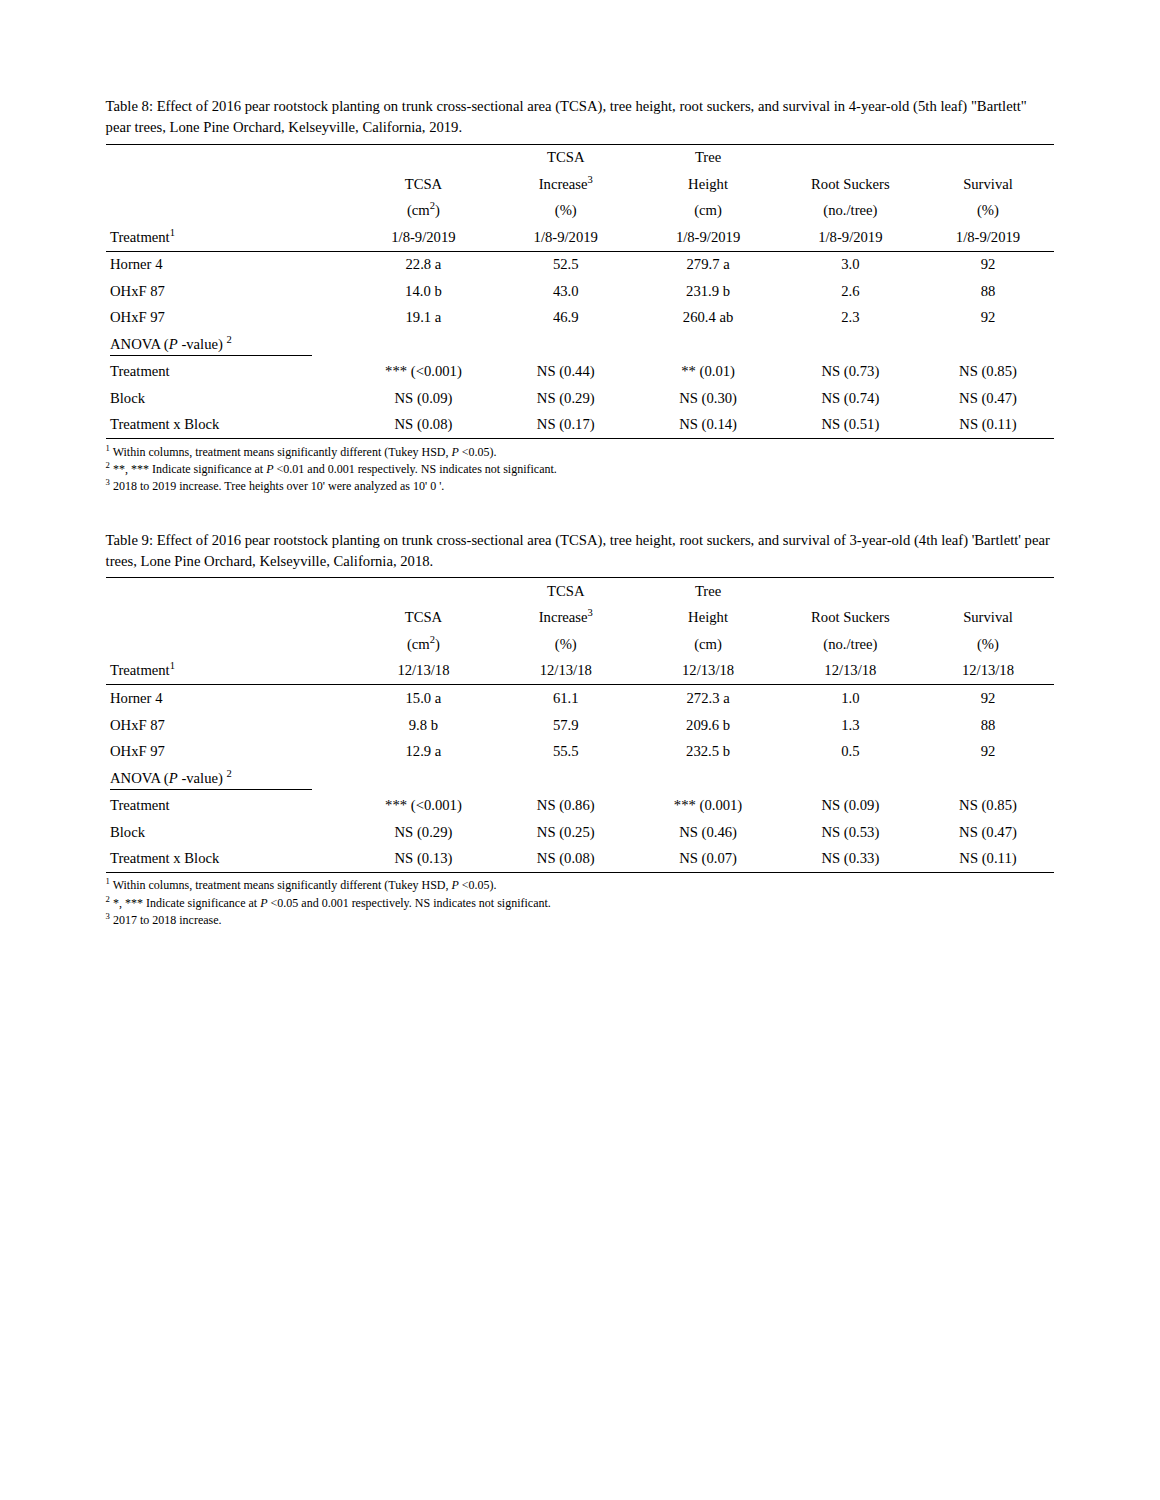Table 8: Effect of 2016 pear rootstock planting on trunk cross-sectional area (TCSA), tree height, root suckers, and survival in 4-year-old (5th leaf) "Bartlett" pear trees, Lone Pine Orchard, Kelseyville, California, 2019.
| | | TCSA | Tree | | |
| --- | --- | --- | --- | --- | --- |
| | TCSA | Increase 3 | Height | Root Suckers | Survival |
| | (cm 2 ) | (%) | (cm) | (no./tree) | (%) |
| Treatment 1 | 1/8-9/2019 | 1/8-9/2019 | 1/8-9/2019 | 1/8-9/2019 | 1/8-9/2019 |
| Horner 4 | 22.8 a | 52.5 | 279.7 a | 3.0 | 92 |
| OHxF 87 | 14.0 b | 43.0 | 231.9 b | 2.6 | 88 |
| OHxF 97 | 19.1 a | 46.9 | 260.4 ab | 2.3 | 92 |
| ANOVA ( P -value) 2 | | | | | |
| Treatment | *** (<0.001) | NS (0.44) | ** (0.01) | NS (0.73) | NS (0.85) |
| Block | NS (0.09) | NS (0.29) | NS (0.30) | NS (0.74) | NS (0.47) |
| Treatment x Block | NS (0.08) | NS (0.17) | NS (0.14) | NS (0.51) | NS (0.11) |
1 Within columns, treatment means significantly different (Tukey HSD, P <0.05).
2 **, *** Indicate significance at P <0.01 and 0.001 respectively. NS indicates not significant.
3 2018 to 2019 increase. Tree heights over 10' were analyzed as 10' 0 '.
Table 9: Effect of 2016 pear rootstock planting on trunk cross-sectional area (TCSA), tree height, root suckers, and survival of 3-year-old (4th leaf) 'Bartlett' pear trees, Lone Pine Orchard, Kelseyville, California, 2018.
| | | TCSA | Tree | | |
| --- | --- | --- | --- | --- | --- |
| | TCSA | Increase 3 | Height | Root Suckers | Survival |
| | (cm 2 ) | (%) | (cm) | (no./tree) | (%) |
| Treatment 1 | 12/13/18 | 12/13/18 | 12/13/18 | 12/13/18 | 12/13/18 |
| Horner 4 | 15.0 a | 61.1 | 272.3 a | 1.0 | 92 |
| OHxF 87 | 9.8 b | 57.9 | 209.6 b | 1.3 | 88 |
| OHxF 97 | 12.9 a | 55.5 | 232.5 b | 0.5 | 92 |
| ANOVA ( P -value) 2 | | | | | |
| Treatment | *** (<0.001) | NS (0.86) | *** (0.001) | NS (0.09) | NS (0.85) |
| Block | NS (0.29) | NS (0.25) | NS (0.46) | NS (0.53) | NS (0.47) |
| Treatment x Block | NS (0.13) | NS (0.08) | NS (0.07) | NS (0.33) | NS (0.11) |
1 Within columns, treatment means significantly different (Tukey HSD, P <0.05).
2 *, *** Indicate significance at P <0.05 and 0.001 respectively. NS indicates not significant.
3 2017 to 2018 increase.